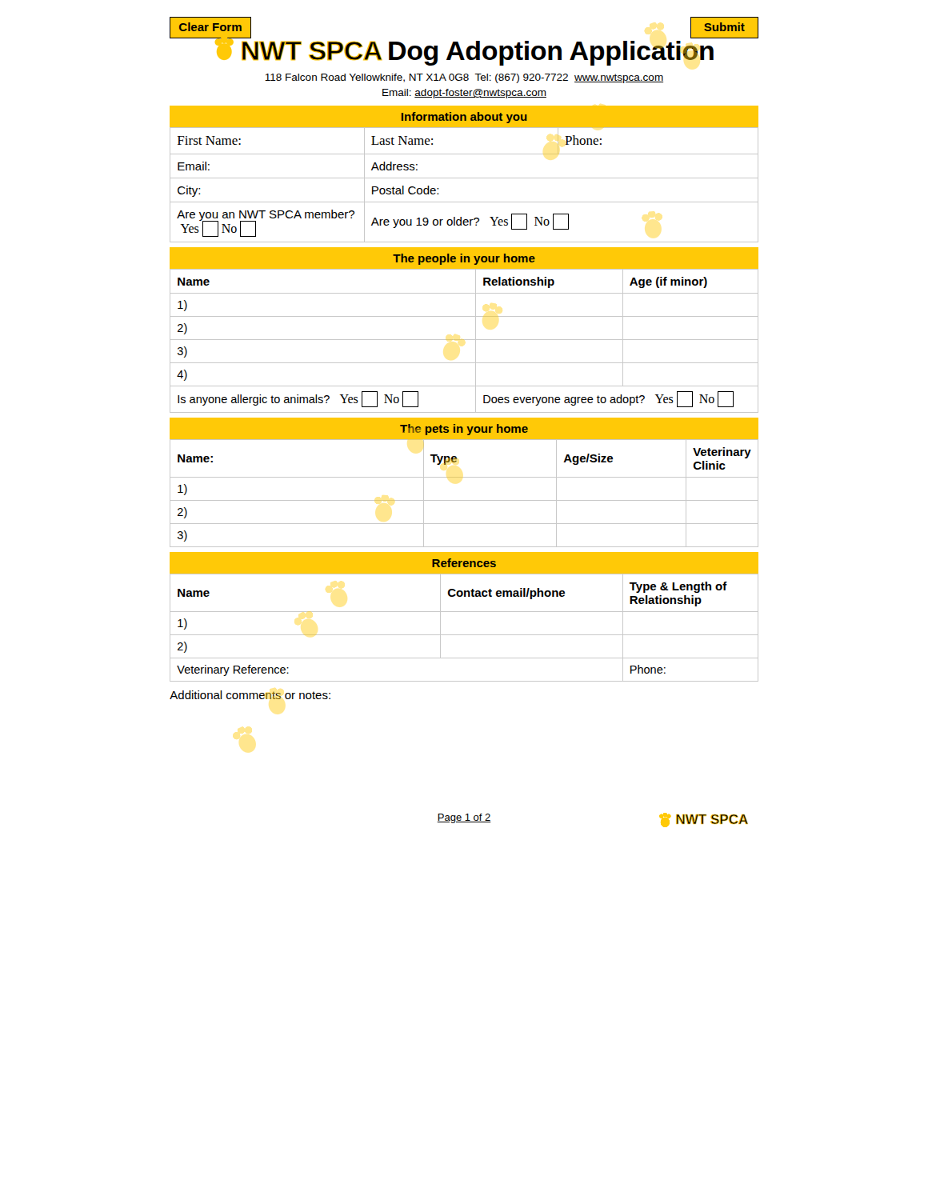Clear Form
Submit
NWT SPCA
Dog Adoption Application
118 Falcon Road Yellowknife, NT X1A 0G8 Tel: (867) 920-7722 www.nwtspca.com
Email: adopt-foster@nwtspca.com
Information about you
| First Name: | Last Name: | Phone: |
| Email: | Address: |
| City: | Postal Code: |
| Are you an NWT SPCA member? Yes No | Are you 19 or older? Yes No |
The people in your home
| Name | Relationship | Age (if minor) |
| --- | --- | --- |
| 1) | | |
| 2) | | |
| 3) | | |
| 4) | | |
| Is anyone allergic to animals? Yes No | Does everyone agree to adopt? Yes No |
The pets in your home
| Name: | Type | Age/Size | Veterinary Clinic |
| --- | --- | --- | --- |
| 1) | | | |
| 2) | | | |
| 3) | | | |
References
| Name | Contact email/phone | Type & Length of Relationship |
| --- | --- | --- |
| 1) | | |
| 2) | | |
| Veterinary Reference: | Phone: |
Additional comments or notes:
Page 1 of 2
NWT SPCA